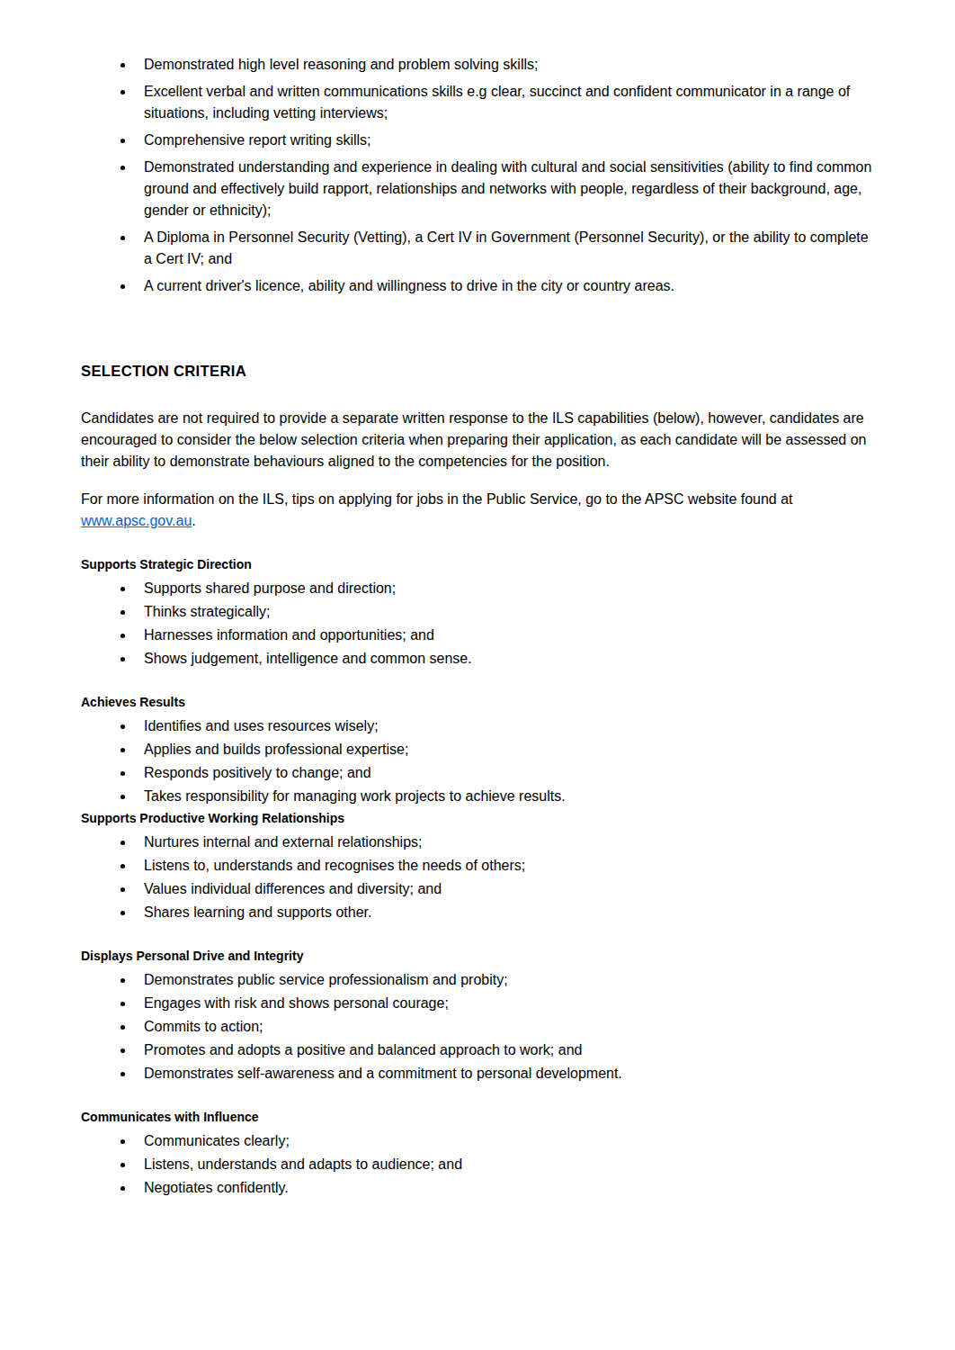Demonstrated high level reasoning and problem solving skills;
Excellent verbal and written communications skills e.g clear, succinct and confident communicator in a range of situations, including vetting interviews;
Comprehensive report writing skills;
Demonstrated understanding and experience in dealing with cultural and social sensitivities (ability to find common ground and effectively build rapport, relationships and networks with people, regardless of their background, age, gender or ethnicity);
A Diploma in Personnel Security (Vetting), a Cert IV in Government (Personnel Security), or the ability to complete a Cert IV; and
A current driver's licence, ability and willingness to drive in the city or country areas.
SELECTION CRITERIA
Candidates are not required to provide a separate written response to the ILS capabilities (below), however, candidates are encouraged to consider the below selection criteria when preparing their application, as each candidate will be assessed on their ability to demonstrate behaviours aligned to the competencies for the position.
For more information on the ILS, tips on applying for jobs in the Public Service, go to the APSC website found at www.apsc.gov.au.
Supports Strategic Direction
Supports shared purpose and direction;
Thinks strategically;
Harnesses information and opportunities; and
Shows judgement, intelligence and common sense.
Achieves Results
Identifies and uses resources wisely;
Applies and builds professional expertise;
Responds positively to change; and
Takes responsibility for managing work projects to achieve results.
Supports Productive Working Relationships
Nurtures internal and external relationships;
Listens to, understands and recognises the needs of others;
Values individual differences and diversity; and
Shares learning and supports other.
Displays Personal Drive and Integrity
Demonstrates public service professionalism and probity;
Engages with risk and shows personal courage;
Commits to action;
Promotes and adopts a positive and balanced approach to work; and
Demonstrates self-awareness and a commitment to personal development.
Communicates with Influence
Communicates clearly;
Listens, understands and adapts to audience; and
Negotiates confidently.